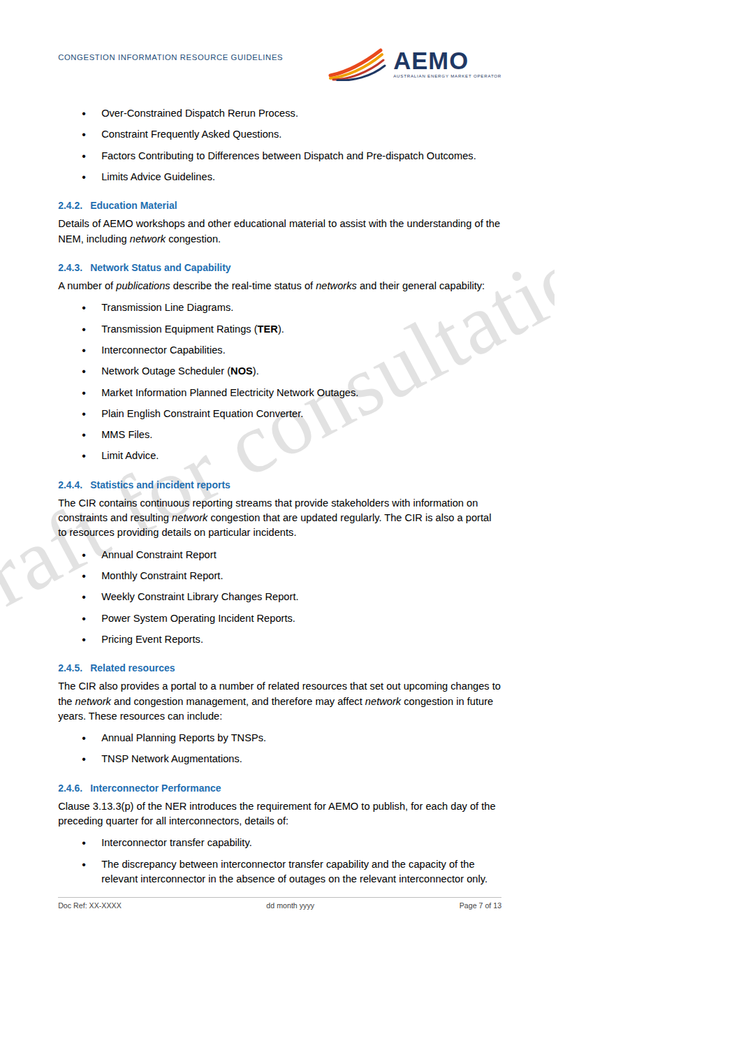Draft for consultation
Congestion Information Resource Guidelines
AEMO
AUSTRALIAN ENERGY MARKET OPERATOR
Over-Constrained Dispatch Rerun Process.
Constraint Frequently Asked Questions.
Factors Contributing to Differences between Dispatch and Pre-dispatch Outcomes.
Limits Advice Guidelines.
2.4.2. Education Material
Details of AEMO workshops and other educational material to assist with the understanding of the NEM, including network congestion.
2.4.3. Network Status and Capability
A number of publications describe the real-time status of networks and their general capability:
Transmission Line Diagrams.
Transmission Equipment Ratings (TER).
Interconnector Capabilities.
Network Outage Scheduler (NOS).
Market Information Planned Electricity Network Outages.
Plain English Constraint Equation Converter.
MMS Files.
Limit Advice.
2.4.4. Statistics and incident reports
The CIR contains continuous reporting streams that provide stakeholders with information on constraints and resulting network congestion that are updated regularly. The CIR is also a portal to resources providing details on particular incidents.
Annual Constraint Report
Monthly Constraint Report.
Weekly Constraint Library Changes Report.
Power System Operating Incident Reports.
Pricing Event Reports.
2.4.5. Related resources
The CIR also provides a portal to a number of related resources that set out upcoming changes to the network and congestion management, and therefore may affect network congestion in future years. These resources can include:
Annual Planning Reports by TNSPs.
TNSP Network Augmentations.
2.4.6. Interconnector Performance
Clause 3.13.3(p) of the NER introduces the requirement for AEMO to publish, for each day of the preceding quarter for all interconnectors, details of:
Interconnector transfer capability.
The discrepancy between interconnector transfer capability and the capacity of the relevant interconnector in the absence of outages on the relevant interconnector only.
Doc Ref: XX-XXXX
dd month yyyy
Page 7 of 13